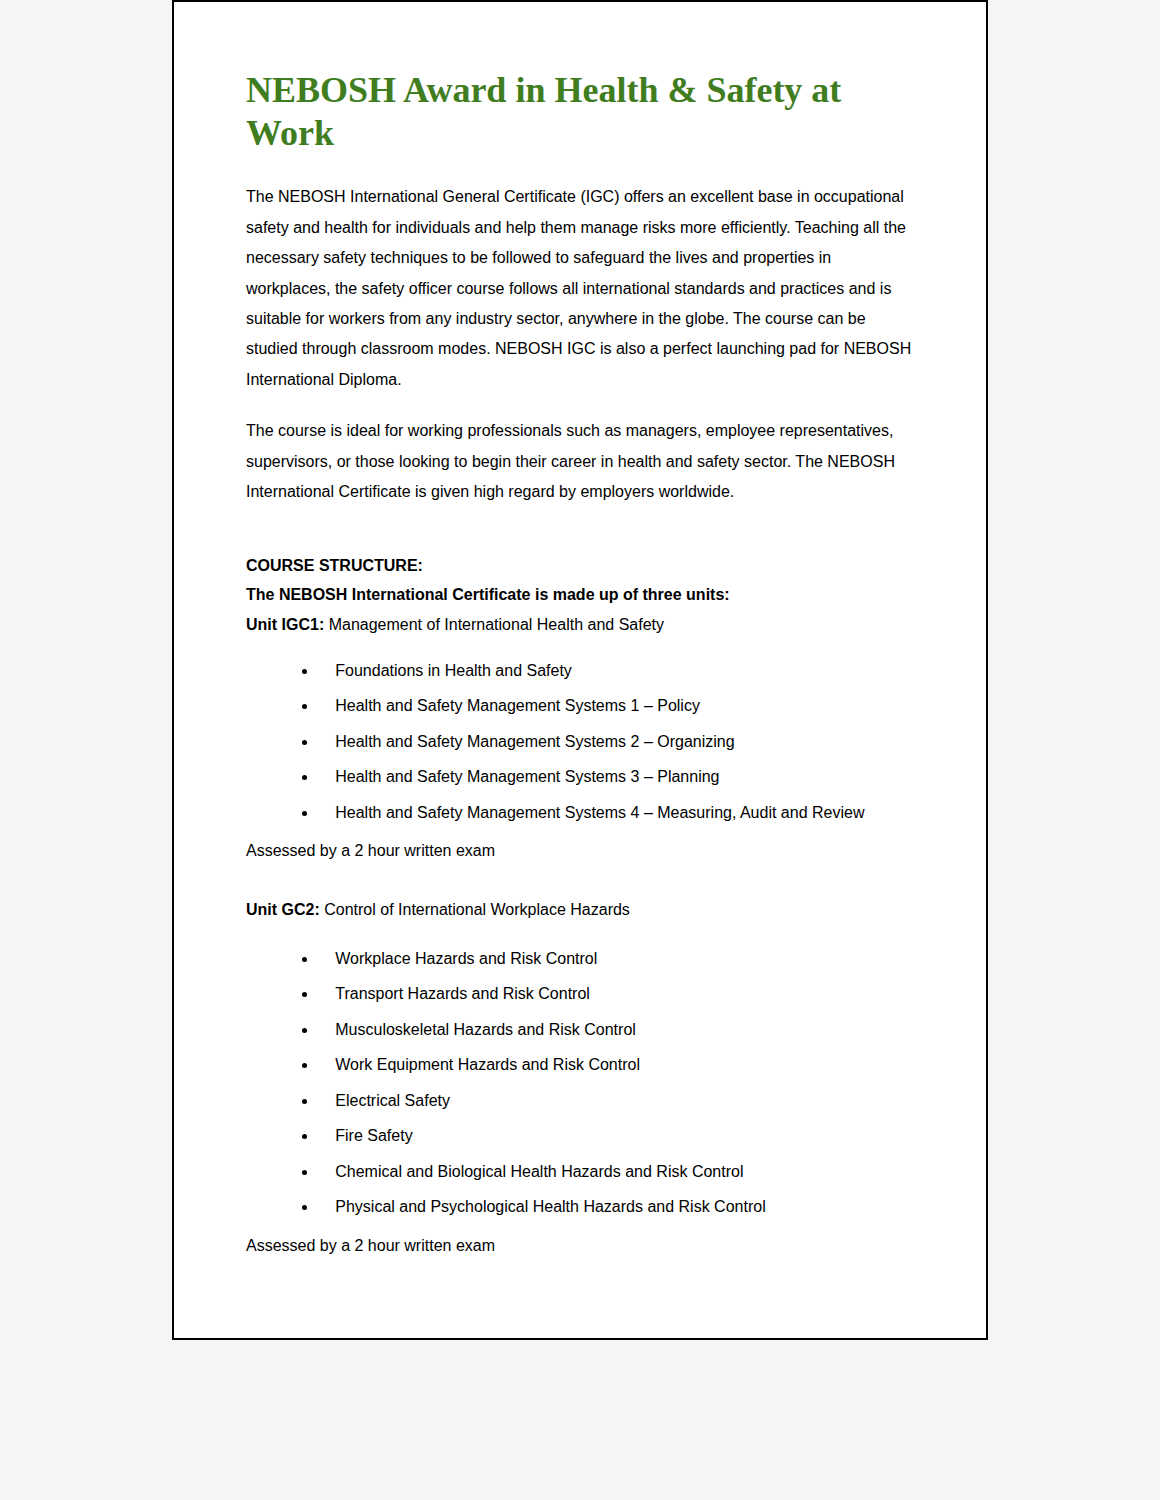NEBOSH Award in Health & Safety at Work
The NEBOSH International General Certificate (IGC) offers an excellent base in occupational safety and health for individuals and help them manage risks more efficiently. Teaching all the necessary safety techniques to be followed to safeguard the lives and properties in workplaces, the safety officer course follows all international standards and practices and is suitable for workers from any industry sector, anywhere in the globe. The course can be studied through classroom modes. NEBOSH IGC is also a perfect launching pad for NEBOSH International Diploma.
The course is ideal for working professionals such as managers, employee representatives, supervisors, or those looking to begin their career in health and safety sector. The NEBOSH International Certificate is given high regard by employers worldwide.
COURSE STRUCTURE:
The NEBOSH International Certificate is made up of three units:
Unit IGC1: Management of International Health and Safety
Foundations in Health and Safety
Health and Safety Management Systems 1 – Policy
Health and Safety Management Systems 2 – Organizing
Health and Safety Management Systems 3 – Planning
Health and Safety Management Systems 4 – Measuring, Audit and Review
Assessed by a 2 hour written exam
Unit GC2: Control of International Workplace Hazards
Workplace Hazards and Risk Control
Transport Hazards and Risk Control
Musculoskeletal Hazards and Risk Control
Work Equipment Hazards and Risk Control
Electrical Safety
Fire Safety
Chemical and Biological Health Hazards and Risk Control
Physical and Psychological Health Hazards and Risk Control
Assessed by a 2 hour written exam